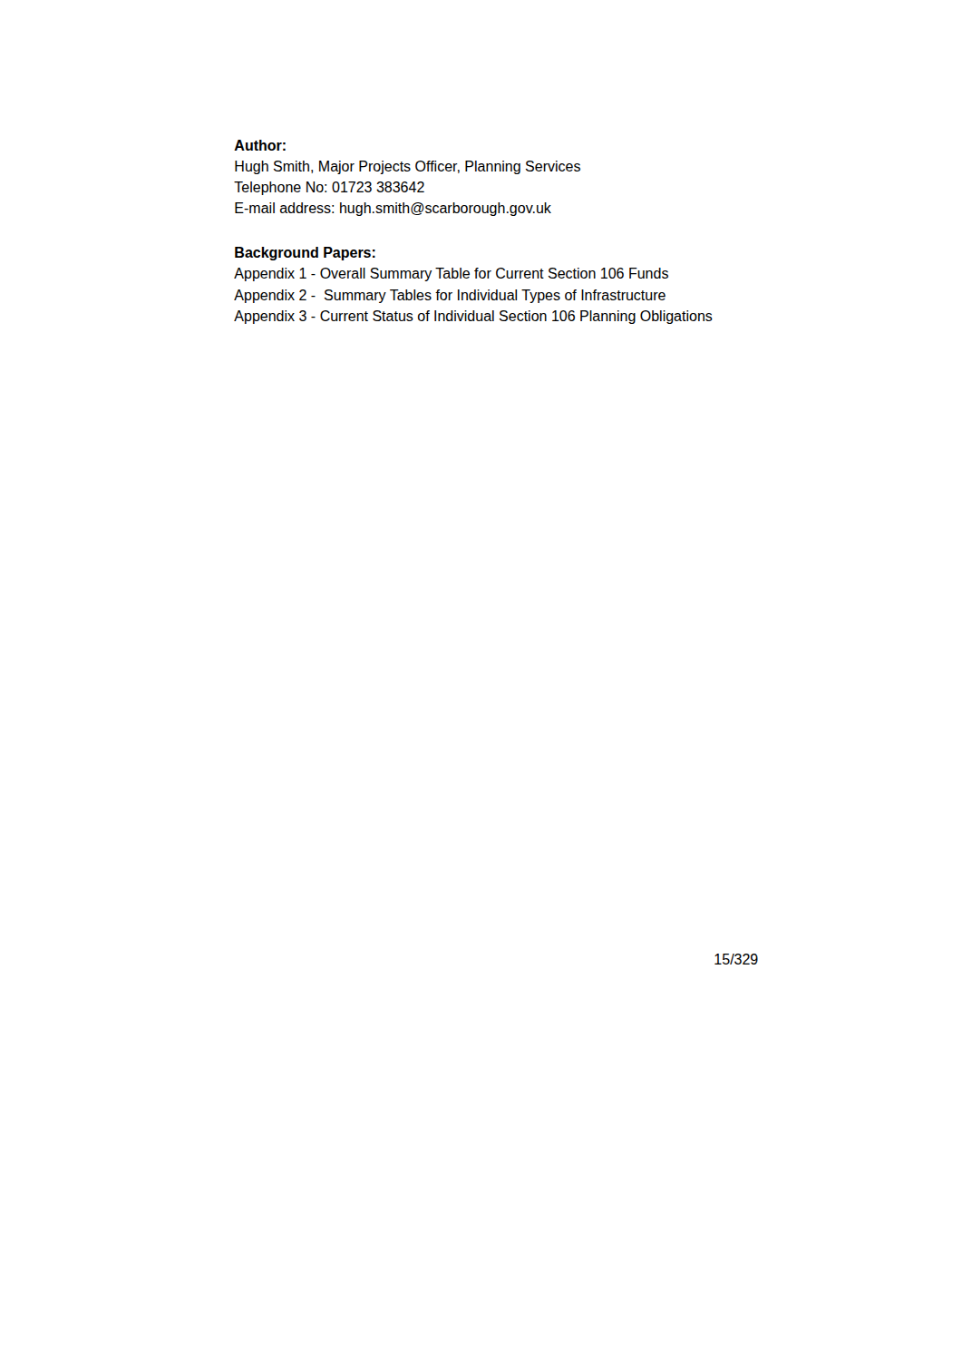Author:
Hugh Smith, Major Projects Officer, Planning Services
Telephone No: 01723 383642
E-mail address: hugh.smith@scarborough.gov.uk
Background Papers:
Appendix 1 - Overall Summary Table for Current Section 106 Funds
Appendix 2 - Summary Tables for Individual Types of Infrastructure
Appendix 3 - Current Status of Individual Section 106 Planning Obligations
15/329